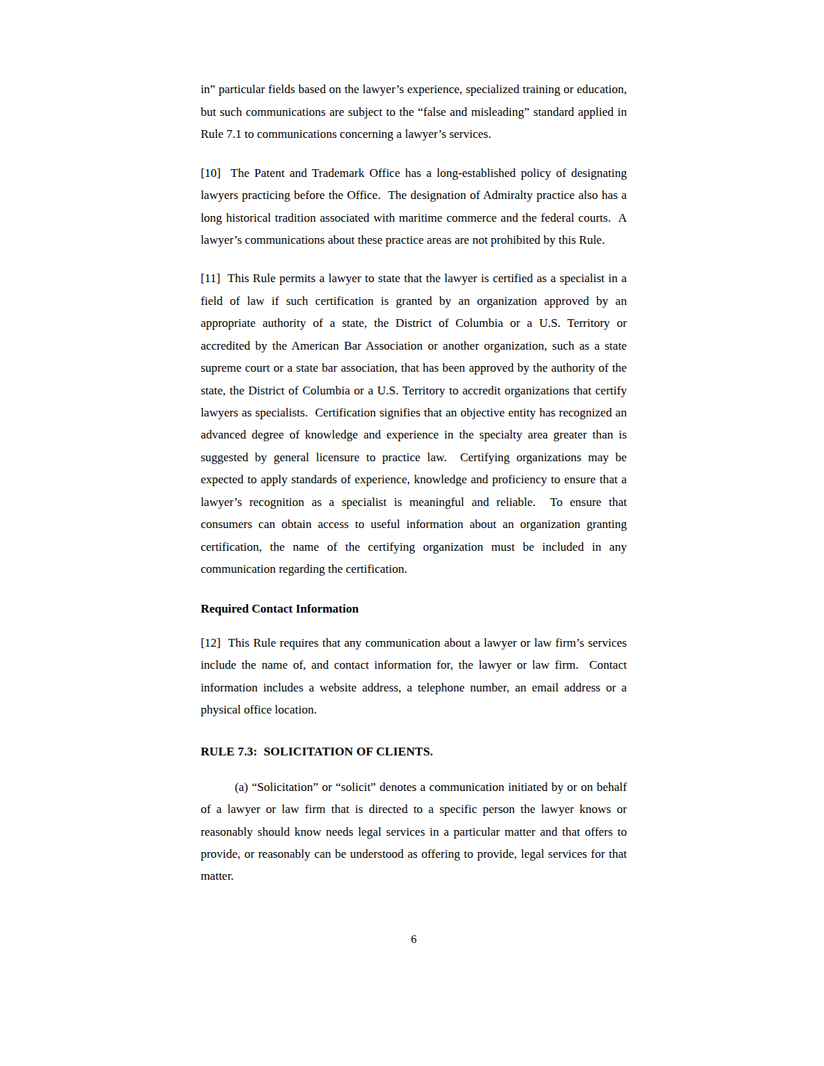in” particular fields based on the lawyer’s experience, specialized training or education, but such communications are subject to the “false and misleading” standard applied in Rule 7.1 to communications concerning a lawyer’s services.
[10] The Patent and Trademark Office has a long-established policy of designating lawyers practicing before the Office. The designation of Admiralty practice also has a long historical tradition associated with maritime commerce and the federal courts. A lawyer’s communications about these practice areas are not prohibited by this Rule.
[11] This Rule permits a lawyer to state that the lawyer is certified as a specialist in a field of law if such certification is granted by an organization approved by an appropriate authority of a state, the District of Columbia or a U.S. Territory or accredited by the American Bar Association or another organization, such as a state supreme court or a state bar association, that has been approved by the authority of the state, the District of Columbia or a U.S. Territory to accredit organizations that certify lawyers as specialists. Certification signifies that an objective entity has recognized an advanced degree of knowledge and experience in the specialty area greater than is suggested by general licensure to practice law. Certifying organizations may be expected to apply standards of experience, knowledge and proficiency to ensure that a lawyer’s recognition as a specialist is meaningful and reliable. To ensure that consumers can obtain access to useful information about an organization granting certification, the name of the certifying organization must be included in any communication regarding the certification.
Required Contact Information
[12] This Rule requires that any communication about a lawyer or law firm’s services include the name of, and contact information for, the lawyer or law firm. Contact information includes a website address, a telephone number, an email address or a physical office location.
RULE 7.3: SOLICITATION OF CLIENTS.
(a) “Solicitation” or “solicit” denotes a communication initiated by or on behalf of a lawyer or law firm that is directed to a specific person the lawyer knows or reasonably should know needs legal services in a particular matter and that offers to provide, or reasonably can be understood as offering to provide, legal services for that matter.
6